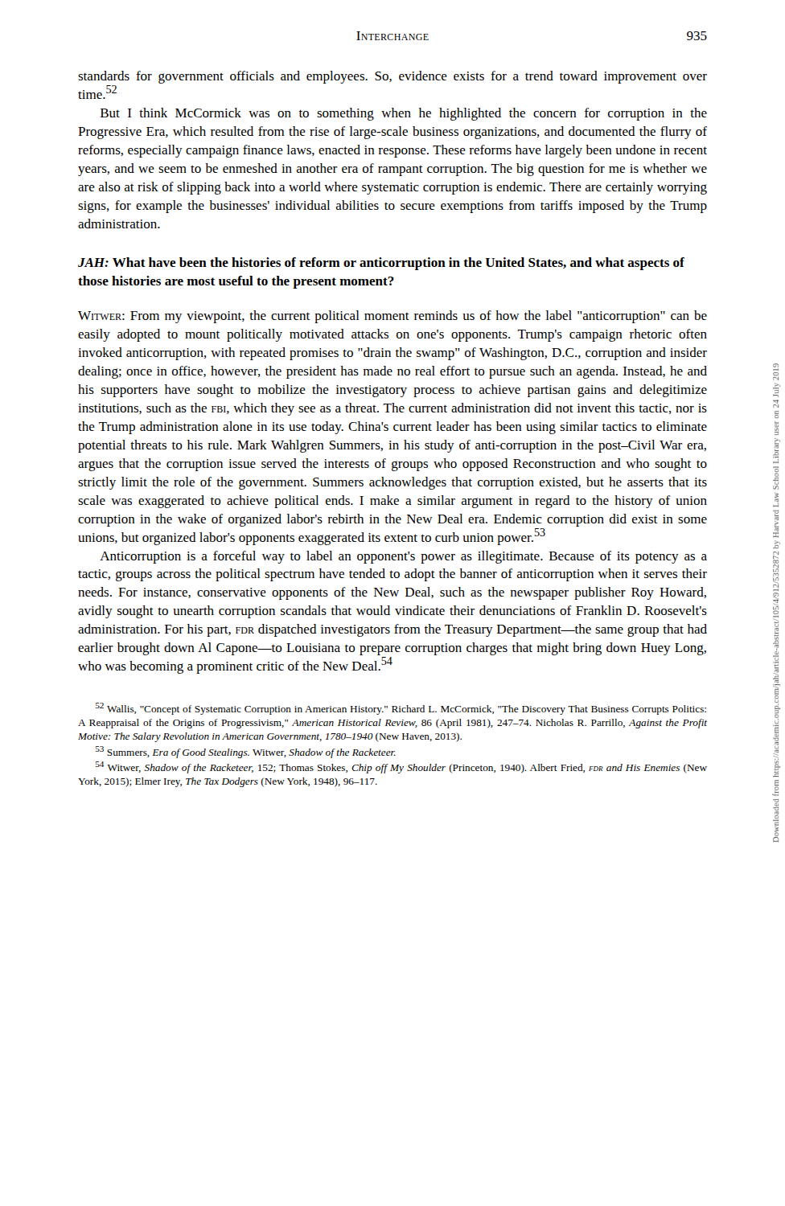Downloaded from https://academic.oup.com/jah/article-abstract/105/4/912/5352872 by Harvard Law School Library user on 24 July 2019
Interchange 935
standards for government officials and employees. So, evidence exists for a trend toward improvement over time.52
But I think McCormick was on to something when he highlighted the concern for corruption in the Progressive Era, which resulted from the rise of large-scale business organizations, and documented the flurry of reforms, especially campaign finance laws, enacted in response. These reforms have largely been undone in recent years, and we seem to be enmeshed in another era of rampant corruption. The big question for me is whether we are also at risk of slipping back into a world where systematic corruption is endemic. There are certainly worrying signs, for example the businesses' individual abilities to secure exemptions from tariffs imposed by the Trump administration.
JAH: What have been the histories of reform or anticorruption in the United States, and what aspects of those histories are most useful to the present moment?
Witwer: From my viewpoint, the current political moment reminds us of how the label "anticorruption" can be easily adopted to mount politically motivated attacks on one's opponents. Trump's campaign rhetoric often invoked anticorruption, with repeated promises to "drain the swamp" of Washington, D.C., corruption and insider dealing; once in office, however, the president has made no real effort to pursue such an agenda. Instead, he and his supporters have sought to mobilize the investigatory process to achieve partisan gains and delegitimize institutions, such as the fbi, which they see as a threat. The current administration did not invent this tactic, nor is the Trump administration alone in its use today. China's current leader has been using similar tactics to eliminate potential threats to his rule. Mark Wahlgren Summers, in his study of anti-corruption in the post–Civil War era, argues that the corruption issue served the interests of groups who opposed Reconstruction and who sought to strictly limit the role of the government. Summers acknowledges that corruption existed, but he asserts that its scale was exaggerated to achieve political ends. I make a similar argument in regard to the history of union corruption in the wake of organized labor's rebirth in the New Deal era. Endemic corruption did exist in some unions, but organized labor's opponents exaggerated its extent to curb union power.53
Anticorruption is a forceful way to label an opponent's power as illegitimate. Because of its potency as a tactic, groups across the political spectrum have tended to adopt the banner of anticorruption when it serves their needs. For instance, conservative opponents of the New Deal, such as the newspaper publisher Roy Howard, avidly sought to unearth corruption scandals that would vindicate their denunciations of Franklin D. Roosevelt's administration. For his part, fdr dispatched investigators from the Treasury Department—the same group that had earlier brought down Al Capone—to Louisiana to prepare corruption charges that might bring down Huey Long, who was becoming a prominent critic of the New Deal.54
52 Wallis, "Concept of Systematic Corruption in American History." Richard L. McCormick, "The Discovery That Business Corrupts Politics: A Reappraisal of the Origins of Progressivism," American Historical Review, 86 (April 1981), 247–74. Nicholas R. Parrillo, Against the Profit Motive: The Salary Revolution in American Government, 1780–1940 (New Haven, 2013).
53 Summers, Era of Good Stealings. Witwer, Shadow of the Racketeer.
54 Witwer, Shadow of the Racketeer, 152; Thomas Stokes, Chip off My Shoulder (Princeton, 1940). Albert Fried, fdr and His Enemies (New York, 2015); Elmer Irey, The Tax Dodgers (New York, 1948), 96–117.